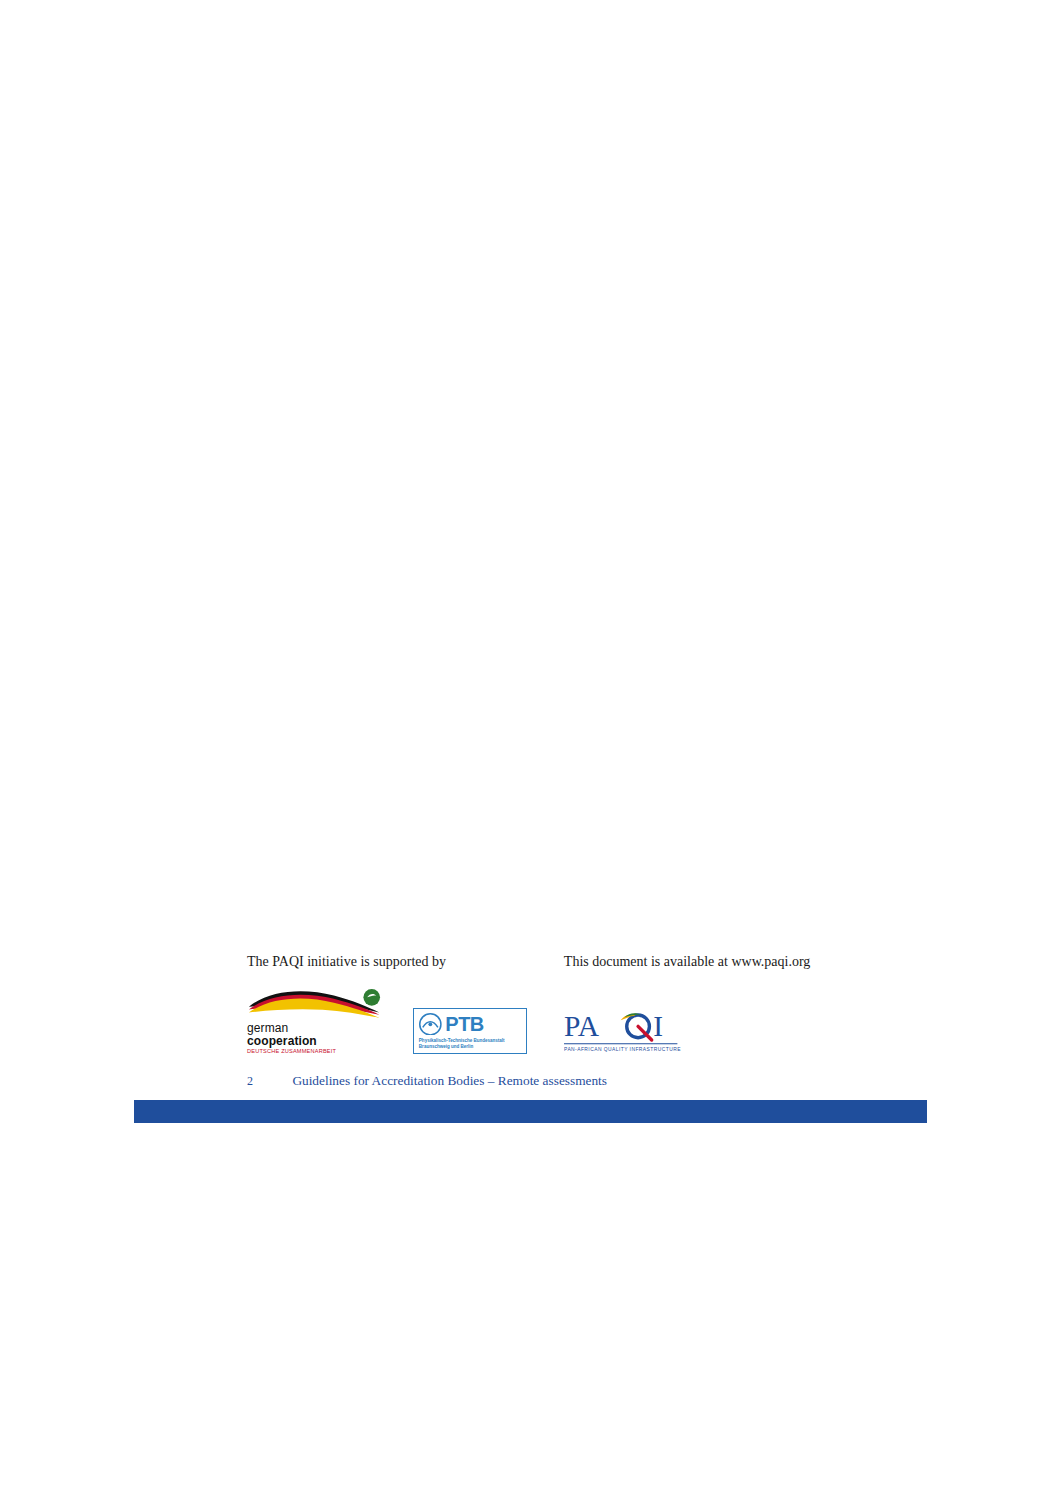The PAQI initiative is supported by
This document is available at www.paqi.org
german
cooperation
DEUTSCHE ZUSAMMENARBEIT
PTB
Physikalisch-Technische Bundesanstalt
Braunschweig und Berlin
PA I PAN-AFRICAN QUALITY INFRASTRUCTURE
2
Guidelines for Accreditation Bodies – Remote assessments